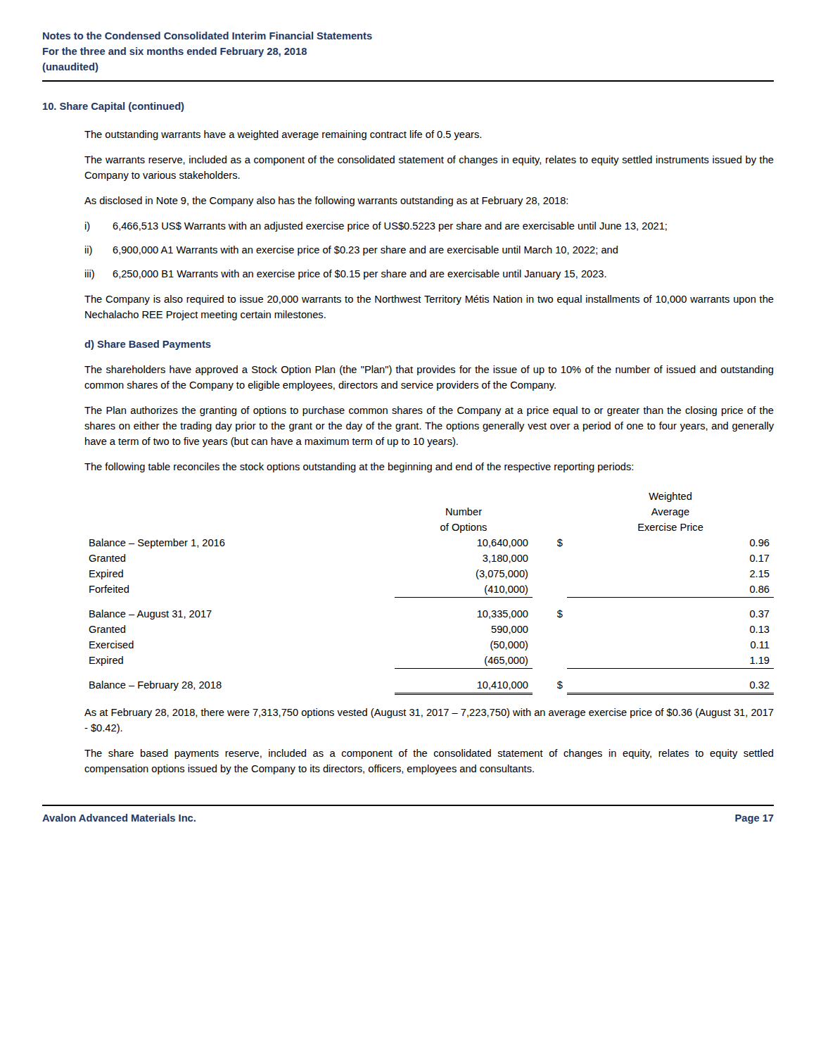Notes to the Condensed Consolidated Interim Financial Statements
For the three and six months ended February 28, 2018
(unaudited)
10. Share Capital (continued)
The outstanding warrants have a weighted average remaining contract life of 0.5 years.
The warrants reserve, included as a component of the consolidated statement of changes in equity, relates to equity settled instruments issued by the Company to various stakeholders.
As disclosed in Note 9, the Company also has the following warrants outstanding as at February 28, 2018:
i) 6,466,513 US$ Warrants with an adjusted exercise price of US$0.5223 per share and are exercisable until June 13, 2021;
ii) 6,900,000 A1 Warrants with an exercise price of $0.23 per share and are exercisable until March 10, 2022; and
iii) 6,250,000 B1 Warrants with an exercise price of $0.15 per share and are exercisable until January 15, 2023.
The Company is also required to issue 20,000 warrants to the Northwest Territory Métis Nation in two equal installments of 10,000 warrants upon the Nechalacho REE Project meeting certain milestones.
d) Share Based Payments
The shareholders have approved a Stock Option Plan (the "Plan") that provides for the issue of up to 10% of the number of issued and outstanding common shares of the Company to eligible employees, directors and service providers of the Company.
The Plan authorizes the granting of options to purchase common shares of the Company at a price equal to or greater than the closing price of the shares on either the trading day prior to the grant or the day of the grant. The options generally vest over a period of one to four years, and generally have a term of two to five years (but can have a maximum term of up to 10 years).
The following table reconciles the stock options outstanding at the beginning and end of the respective reporting periods:
| | Number of Options | | Weighted Average Exercise Price |
| --- | --- | --- | --- |
| Balance – September 1, 2016 | 10,640,000 | $ | 0.96 |
| Granted | 3,180,000 | | 0.17 |
| Expired | (3,075,000) | | 2.15 |
| Forfeited | (410,000) | | 0.86 |
| Balance – August 31, 2017 | 10,335,000 | $ | 0.37 |
| Granted | 590,000 | | 0.13 |
| Exercised | (50,000) | | 0.11 |
| Expired | (465,000) | | 1.19 |
| Balance – February 28, 2018 | 10,410,000 | $ | 0.32 |
As at February 28, 2018, there were 7,313,750 options vested (August 31, 2017 – 7,223,750) with an average exercise price of $0.36 (August 31, 2017 - $0.42).
The share based payments reserve, included as a component of the consolidated statement of changes in equity, relates to equity settled compensation options issued by the Company to its directors, officers, employees and consultants.
Avalon Advanced Materials Inc. Page 17